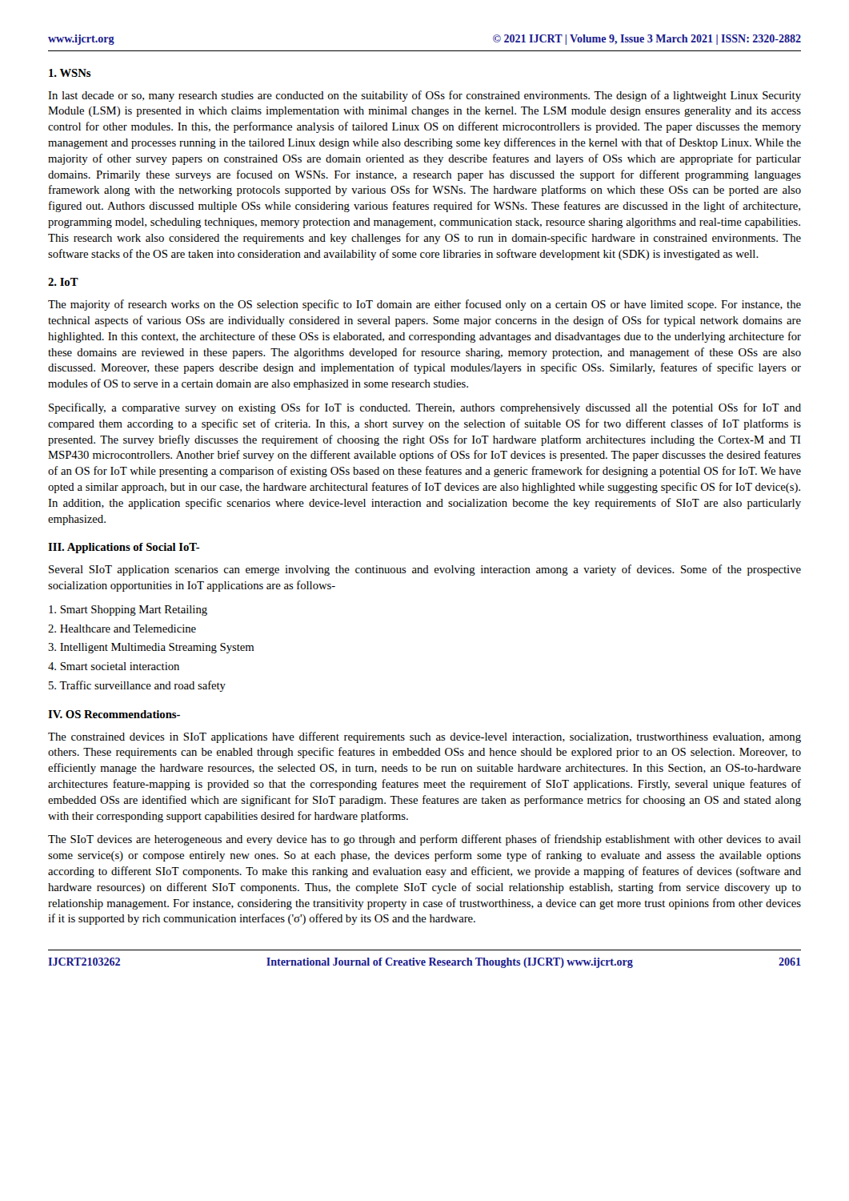www.ijcrt.org
© 2021 IJCRT | Volume 9, Issue 3 March 2021 | ISSN: 2320-2882
1. WSNs
In last decade or so, many research studies are conducted on the suitability of OSs for constrained environments. The design of a lightweight Linux Security Module (LSM) is presented in which claims implementation with minimal changes in the kernel. The LSM module design ensures generality and its access control for other modules. In this, the performance analysis of tailored Linux OS on different microcontrollers is provided. The paper discusses the memory management and processes running in the tailored Linux design while also describing some key differences in the kernel with that of Desktop Linux. While the majority of other survey papers on constrained OSs are domain oriented as they describe features and layers of OSs which are appropriate for particular domains. Primarily these surveys are focused on WSNs. For instance, a research paper has discussed the support for different programming languages framework along with the networking protocols supported by various OSs for WSNs. The hardware platforms on which these OSs can be ported are also figured out. Authors discussed multiple OSs while considering various features required for WSNs. These features are discussed in the light of architecture, programming model, scheduling techniques, memory protection and management, communication stack, resource sharing algorithms and real-time capabilities. This research work also considered the requirements and key challenges for any OS to run in domain-specific hardware in constrained environments. The software stacks of the OS are taken into consideration and availability of some core libraries in software development kit (SDK) is investigated as well.
2. IoT
The majority of research works on the OS selection specific to IoT domain are either focused only on a certain OS or have limited scope. For instance, the technical aspects of various OSs are individually considered in several papers. Some major concerns in the design of OSs for typical network domains are highlighted. In this context, the architecture of these OSs is elaborated, and corresponding advantages and disadvantages due to the underlying architecture for these domains are reviewed in these papers. The algorithms developed for resource sharing, memory protection, and management of these OSs are also discussed. Moreover, these papers describe design and implementation of typical modules/layers in specific OSs. Similarly, features of specific layers or modules of OS to serve in a certain domain are also emphasized in some research studies.
Specifically, a comparative survey on existing OSs for IoT is conducted. Therein, authors comprehensively discussed all the potential OSs for IoT and compared them according to a specific set of criteria. In this, a short survey on the selection of suitable OS for two different classes of IoT platforms is presented. The survey briefly discusses the requirement of choosing the right OSs for IoT hardware platform architectures including the Cortex-M and TI MSP430 microcontrollers. Another brief survey on the different available options of OSs for IoT devices is presented. The paper discusses the desired features of an OS for IoT while presenting a comparison of existing OSs based on these features and a generic framework for designing a potential OS for IoT. We have opted a similar approach, but in our case, the hardware architectural features of IoT devices are also highlighted while suggesting specific OS for IoT device(s). In addition, the application specific scenarios where device-level interaction and socialization become the key requirements of SIoT are also particularly emphasized.
III. Applications of Social IoT-
Several SIoT application scenarios can emerge involving the continuous and evolving interaction among a variety of devices. Some of the prospective socialization opportunities in IoT applications are as follows-
1. Smart Shopping Mart Retailing
2. Healthcare and Telemedicine
3. Intelligent Multimedia Streaming System
4. Smart societal interaction
5. Traffic surveillance and road safety
IV. OS Recommendations-
The constrained devices in SIoT applications have different requirements such as device-level interaction, socialization, trustworthiness evaluation, among others. These requirements can be enabled through specific features in embedded OSs and hence should be explored prior to an OS selection. Moreover, to efficiently manage the hardware resources, the selected OS, in turn, needs to be run on suitable hardware architectures. In this Section, an OS-to-hardware architectures feature-mapping is provided so that the corresponding features meet the requirement of SIoT applications. Firstly, several unique features of embedded OSs are identified which are significant for SIoT paradigm. These features are taken as performance metrics for choosing an OS and stated along with their corresponding support capabilities desired for hardware platforms.
The SIoT devices are heterogeneous and every device has to go through and perform different phases of friendship establishment with other devices to avail some service(s) or compose entirely new ones. So at each phase, the devices perform some type of ranking to evaluate and assess the available options according to different SIoT components. To make this ranking and evaluation easy and efficient, we provide a mapping of features of devices (software and hardware resources) on different SIoT components. Thus, the complete SIoT cycle of social relationship establish, starting from service discovery up to relationship management. For instance, considering the transitivity property in case of trustworthiness, a device can get more trust opinions from other devices if it is supported by rich communication interfaces ('σ') offered by its OS and the hardware.
IJCRT2103262
International Journal of Creative Research Thoughts (IJCRT) www.ijcrt.org
2061